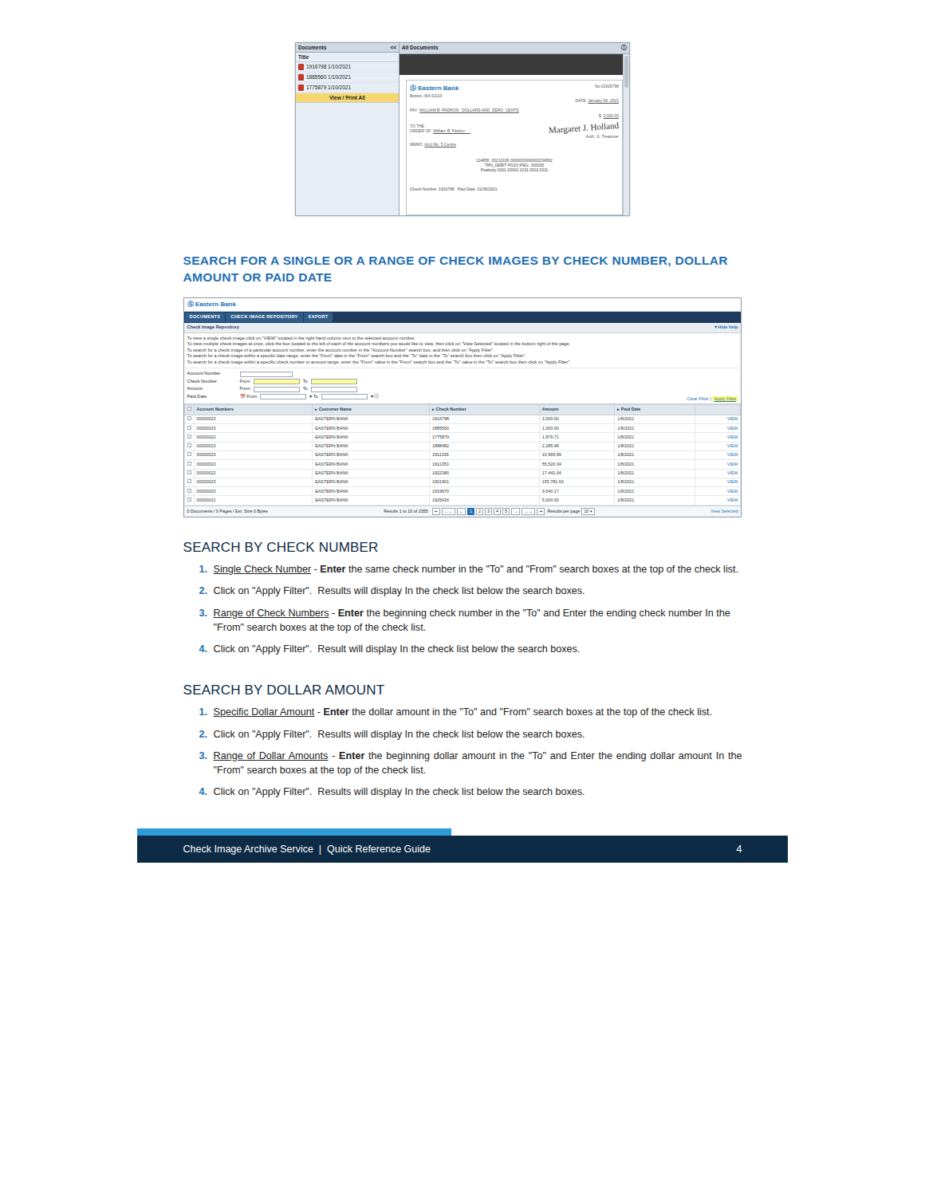Documents<<
Title
1916798 1/10/2021
1885560 1/10/2021
1775879 1/10/2021
View / Print All
All Documentsⓘ
Ⓢ Eastern Bank
No.01916798
Boston, MA 02110
DATE January 06, 2021
PAY WILLIAM B. PADRON DOLLARS AND ZERO CENTS
$ 3,000.00
TO THE
ORDER OF William B. Padron Margaret J. Holland
Auth. G. Treasurer
MEMO Acct No. 5 Centre
114656 20210106 0000000000002234562
TRN_DEBIT PO23 IPEG 000030
Peabody 0001 00000 1031 0002 0011
Check Number: 1916798 Paid Date: 01/06/2021
Search for a single or a range of check images by check number, dollar amount or paid date
Ⓢ Eastern Bank
DOCUMENTS CHECK IMAGE REPOSITORY EXPORT
Check Image Repository▾ Hide help
To view a single check image click on "VIEW" located in the right hand column next to the selected account number.
To view multiple check images at once, click the box located to the left of each of the account numbers you would like to view, then click on "View Selected" located in the bottom right of the page.
To search for a check image of a particular account number, enter the account number in the "Account Number" search box, and then click on "Apply Filter".
To search for a check image within a specific date range, enter the "From" date in the "From" search box and the "To" date in the "To" search box then click on "Apply Filter".
To search for a check image within a specific check number or amount range, enter the "From" value in the "From" search box and the "To" value in the "To" search box then click on "Apply Filter".
Account Number
Check Number From To
Amount From To
Paid Date📅 From ▾ To ▾ ⓘ
Clear Filter | Apply Filter
| | Account Numbers | ▸ Customer Name | ▸ Check Number | Amount | ▸ Paid Date | |
| --- | --- | --- | --- | --- | --- | --- |
| | 00000023 | EASTERN BANK | 1916798 | 3,000.00 | 1/8/2021 | VIEW |
| | 00000023 | EASTERN BANK | 1885560 | 1,000.00 | 1/8/2021 | VIEW |
| | 00000022 | EASTERN BANK | 1775879 | 1,879.71 | 1/8/2021 | VIEW |
| | 00000023 | EASTERN BANK | 1888482 | 2,285.96 | 1/8/2021 | VIEW |
| | 00000023 | EASTERN BANK | 1911336 | 10,969.99 | 1/8/2021 | VIEW |
| | 00000023 | EASTERN BANK | 1911353 | 55,520.34 | 1/8/2021 | VIEW |
| | 00000022 | EASTERN BANK | 1922380 | 17,441.04 | 1/8/2021 | VIEW |
| | 00000023 | EASTERN BANK | 1901901 | 155,781.63 | 1/8/2021 | VIEW |
| | 00000023 | EASTERN BANK | 1919670 | 9,640.17 | 1/8/2021 | VIEW |
| | 00000021 | EASTERN BANK | 1925416 | 5,000.00 | 1/8/2021 | VIEW |
0 Documents / 0 Pages / Est. Size 0 Bytes Results 1 to 10 of 2355 ⇤←←← 12345 →→→⇥ Results per page 10 ▾ View Selected
Search by check number
Single Check Number - Enter the same check number in the "To" and "From" search boxes at the top of the check list.
Click on "Apply Filter". Results will display In the check list below the search boxes.
Range of Check Numbers - Enter the beginning check number in the "To" and Enter the ending check number In the "From" search boxes at the top of the check list.
Click on "Apply Filter". Result will display In the check list below the search boxes.
Search by dollar amount
Specific Dollar Amount - Enter the dollar amount in the "To" and "From" search boxes at the top of the check list.
Click on "Apply Filter". Results will display In the check list below the search boxes.
Range of Dollar Amounts - Enter the beginning dollar amount in the "To" and Enter the ending dollar amount In the "From" search boxes at the top of the check list.
Click on "Apply Filter". Results will display In the check list below the search boxes.
Check Image Archive Service | Quick Reference Guide 4